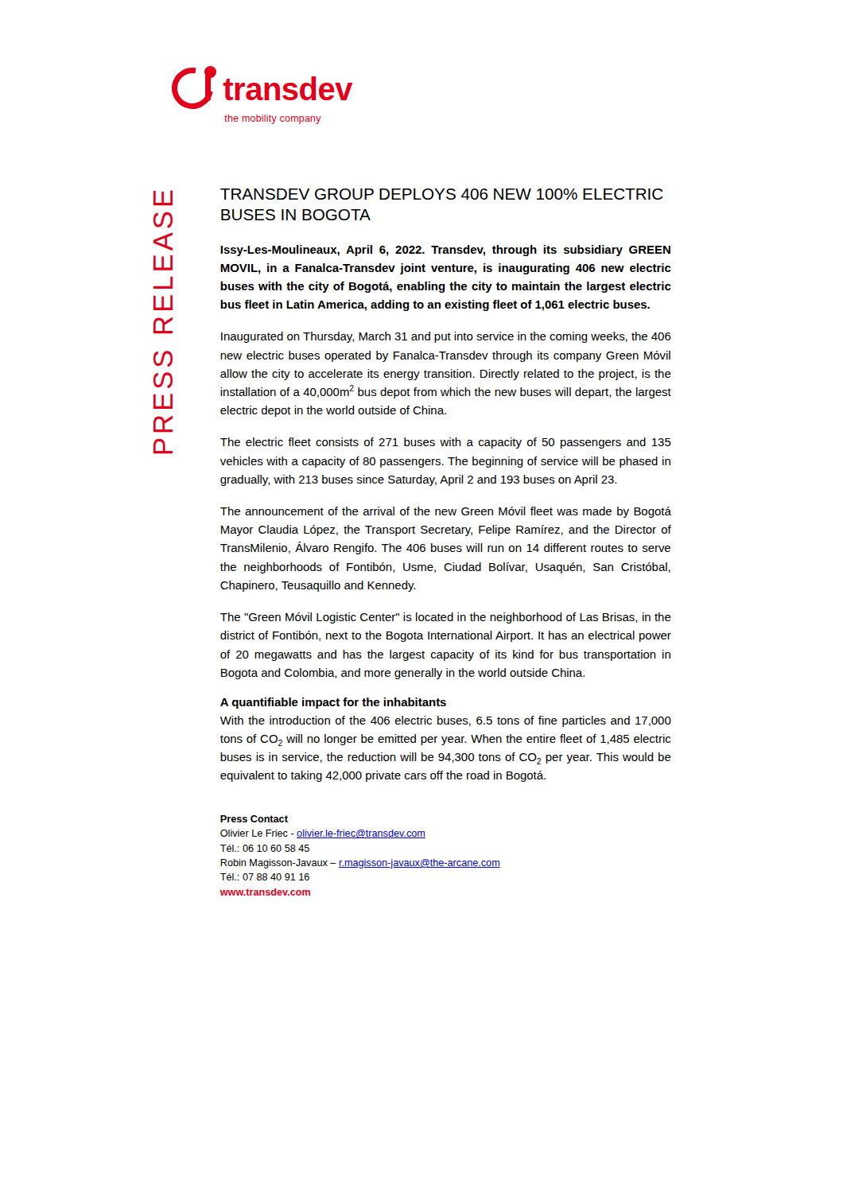transdev
the mobility company
PRESS RELEASE
Transdev group deploys 406 new 100% electric buses in Bogota
Issy-Les-Moulineaux, April 6, 2022. Transdev, through its subsidiary GREEN MOVIL, in a Fanalca-Transdev joint venture, is inaugurating 406 new electric buses with the city of Bogotá, enabling the city to maintain the largest electric bus fleet in Latin America, adding to an existing fleet of 1,061 electric buses.
Inaugurated on Thursday, March 31 and put into service in the coming weeks, the 406 new electric buses operated by Fanalca-Transdev through its company Green Móvil allow the city to accelerate its energy transition. Directly related to the project, is the installation of a 40,000m2 bus depot from which the new buses will depart, the largest electric depot in the world outside of China.
The electric fleet consists of 271 buses with a capacity of 50 passengers and 135 vehicles with a capacity of 80 passengers. The beginning of service will be phased in gradually, with 213 buses since Saturday, April 2 and 193 buses on April 23.
The announcement of the arrival of the new Green Móvil fleet was made by Bogotá Mayor Claudia López, the Transport Secretary, Felipe Ramírez, and the Director of TransMilenio, Álvaro Rengifo. The 406 buses will run on 14 different routes to serve the neighborhoods of Fontibón, Usme, Ciudad Bolívar, Usaquén, San Cristóbal, Chapinero, Teusaquillo and Kennedy.
The "Green Móvil Logistic Center" is located in the neighborhood of Las Brisas, in the district of Fontibón, next to the Bogota International Airport. It has an electrical power of 20 megawatts and has the largest capacity of its kind for bus transportation in Bogota and Colombia, and more generally in the world outside China.
A quantifiable impact for the inhabitants
With the introduction of the 406 electric buses, 6.5 tons of fine particles and 17,000 tons of CO2 will no longer be emitted per year. When the entire fleet of 1,485 electric buses is in service, the reduction will be 94,300 tons of CO2 per year. This would be equivalent to taking 42,000 private cars off the road in Bogotá.
Press Contact
Olivier Le Friec - olivier.le-friec@transdev.com
Tél.: 06 10 60 58 45
Robin Magisson-Javaux – r.magisson-javaux@the-arcane.com
Tél.: 07 88 40 91 16
www.transdev.com